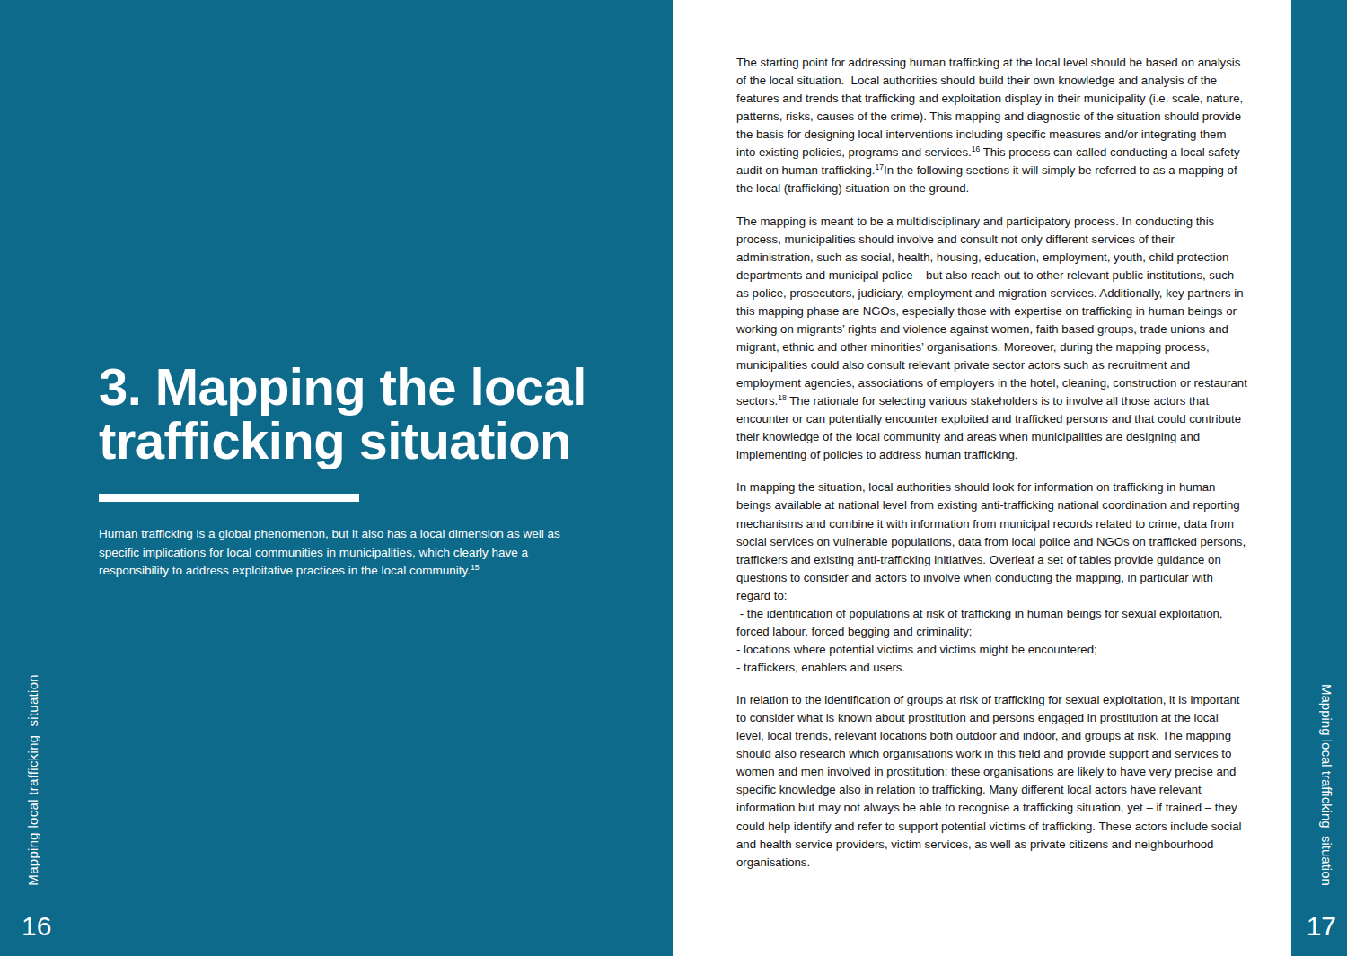Mapping local trafficking situation
16
3. Mapping the local trafficking situation
Human trafficking is a global phenomenon, but it also has a local dimension as well as specific implications for local communities in municipalities, which clearly have a responsibility to address exploitative practices in the local community.15
Mapping local trafficking situation
17
The starting point for addressing human trafficking at the local level should be based on analysis of the local situation. Local authorities should build their own knowledge and analysis of the features and trends that trafficking and exploitation display in their municipality (i.e. scale, nature, patterns, risks, causes of the crime). This mapping and diagnostic of the situation should provide the basis for designing local interventions including specific measures and/or integrating them into existing policies, programs and services.16 This process can called conducting a local safety audit on human trafficking.17In the following sections it will simply be referred to as a mapping of the local (trafficking) situation on the ground.
The mapping is meant to be a multidisciplinary and participatory process. In conducting this process, municipalities should involve and consult not only different services of their administration, such as social, health, housing, education, employment, youth, child protection departments and municipal police – but also reach out to other relevant public institutions, such as police, prosecutors, judiciary, employment and migration services. Additionally, key partners in this mapping phase are NGOs, especially those with expertise on trafficking in human beings or working on migrants’ rights and violence against women, faith based groups, trade unions and migrant, ethnic and other minorities’ organisations. Moreover, during the mapping process, municipalities could also consult relevant private sector actors such as recruitment and employment agencies, associations of employers in the hotel, cleaning, construction or restaurant sectors.18 The rationale for selecting various stakeholders is to involve all those actors that encounter or can potentially encounter exploited and trafficked persons and that could contribute their knowledge of the local community and areas when municipalities are designing and implementing of policies to address human trafficking.
In mapping the situation, local authorities should look for information on trafficking in human beings available at national level from existing anti-trafficking national coordination and reporting mechanisms and combine it with information from municipal records related to crime, data from social services on vulnerable populations, data from local police and NGOs on trafficked persons, traffickers and existing anti-trafficking initiatives. Overleaf a set of tables provide guidance on questions to consider and actors to involve when conducting the mapping, in particular with regard to:
- the identification of populations at risk of trafficking in human beings for sexual exploitation, forced labour, forced begging and criminality;
- locations where potential victims and victims might be encountered;
- traffickers, enablers and users.
In relation to the identification of groups at risk of trafficking for sexual exploitation, it is important to consider what is known about prostitution and persons engaged in prostitution at the local level, local trends, relevant locations both outdoor and indoor, and groups at risk. The mapping should also research which organisations work in this field and provide support and services to women and men involved in prostitution; these organisations are likely to have very precise and specific knowledge also in relation to trafficking. Many different local actors have relevant information but may not always be able to recognise a trafficking situation, yet – if trained – they could help identify and refer to support potential victims of trafficking. These actors include social and health service providers, victim services, as well as private citizens and neighbourhood organisations.